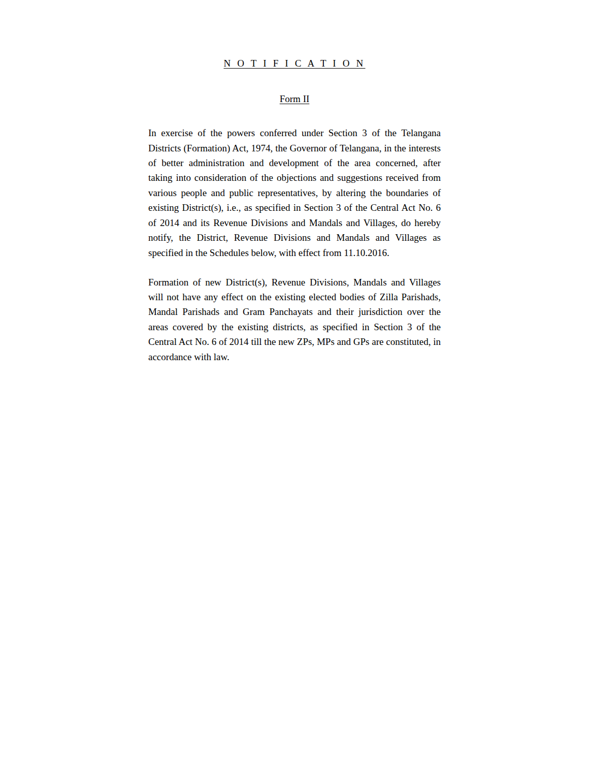N O T I F I C A T I O N
Form II
In exercise of the powers conferred under Section 3 of the Telangana Districts (Formation) Act, 1974, the Governor of Telangana, in the interests of better administration and development of the area concerned, after taking into consideration of the objections and suggestions received from various people and public representatives, by altering the boundaries of existing District(s), i.e., as specified in Section 3 of the Central Act No. 6 of 2014 and its Revenue Divisions and Mandals and Villages, do hereby notify, the District, Revenue Divisions and Mandals and Villages as specified in the Schedules below, with effect from 11.10.2016.
Formation of new District(s), Revenue Divisions, Mandals and Villages will not have any effect on the existing elected bodies of Zilla Parishads, Mandal Parishads and Gram Panchayats and their jurisdiction over the areas covered by the existing districts, as specified in Section 3 of the Central Act No. 6 of 2014 till the new ZPs, MPs and GPs are constituted, in accordance with law.